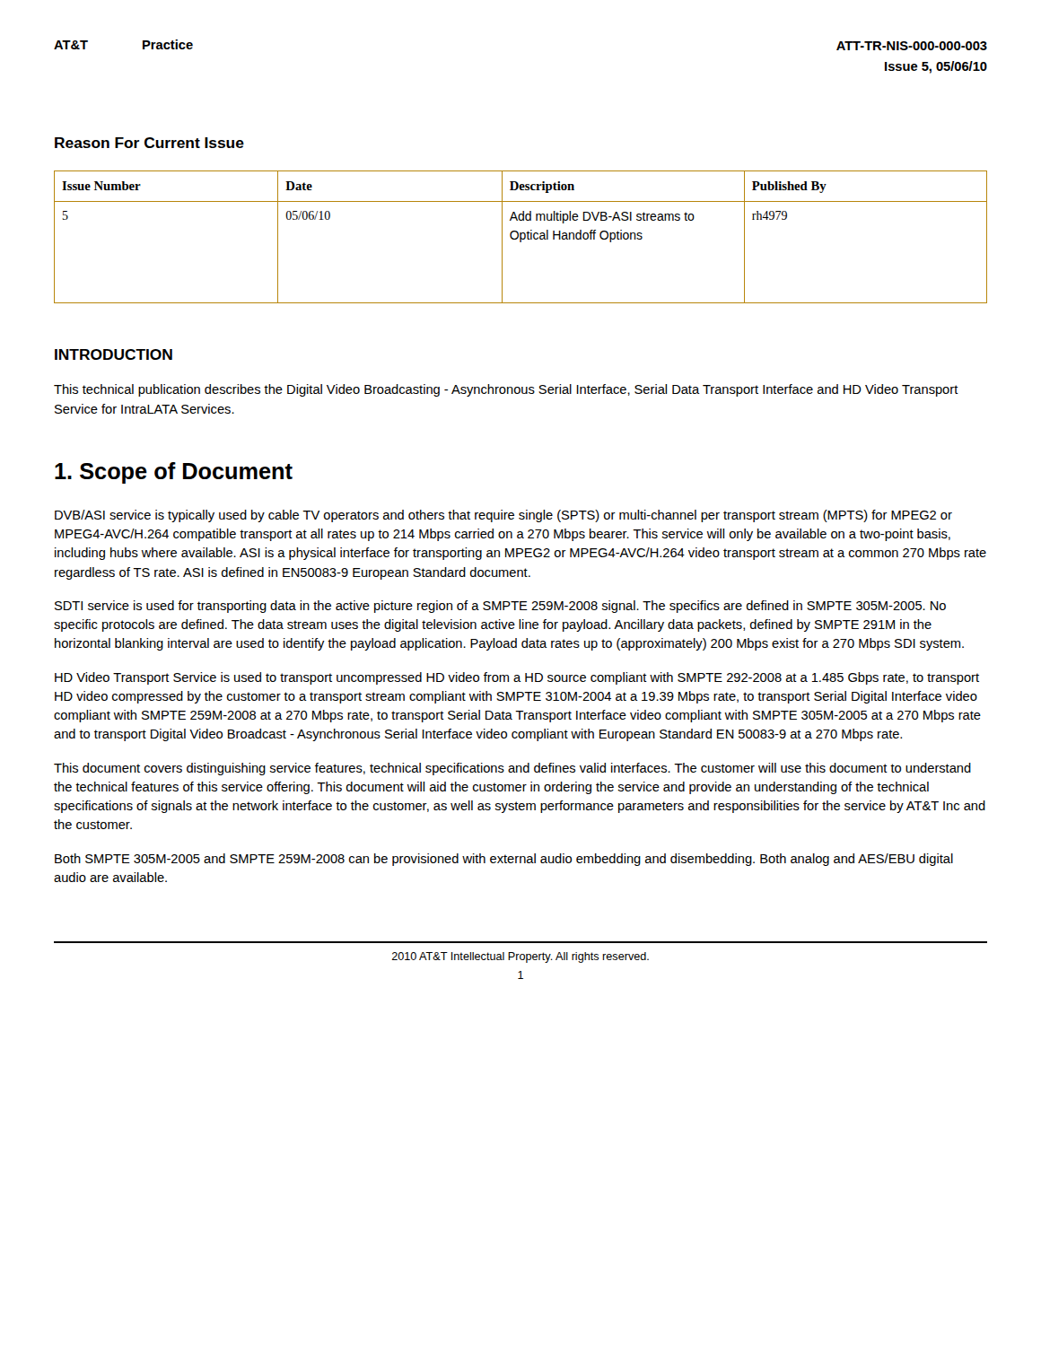AT&T Practice
ATT-TR-NIS-000-000-003
Issue 5, 05/06/10
Reason For Current Issue
| Issue Number | Date | Description | Published By |
| --- | --- | --- | --- |
| 5 | 05/06/10 | Add multiple DVB-ASI streams to Optical Handoff Options | rh4979 |
INTRODUCTION
This technical publication describes the Digital Video Broadcasting - Asynchronous Serial Interface, Serial Data Transport Interface and HD Video Transport Service for IntraLATA Services.
1. Scope of Document
DVB/ASI service is typically used by cable TV operators and others that require single (SPTS) or multi-channel per transport stream (MPTS) for MPEG2 or MPEG4-AVC/H.264 compatible transport at all rates up to 214 Mbps carried on a 270 Mbps bearer. This service will only be available on a two-point basis, including hubs where available. ASI is a physical interface for transporting an MPEG2 or MPEG4-AVC/H.264 video transport stream at a common 270 Mbps rate regardless of TS rate. ASI is defined in EN50083-9 European Standard document.
SDTI service is used for transporting data in the active picture region of a SMPTE 259M-2008 signal. The specifics are defined in SMPTE 305M-2005. No specific protocols are defined. The data stream uses the digital television active line for payload. Ancillary data packets, defined by SMPTE 291M in the horizontal blanking interval are used to identify the payload application. Payload data rates up to (approximately) 200 Mbps exist for a 270 Mbps SDI system.
HD Video Transport Service is used to transport uncompressed HD video from a HD source compliant with SMPTE 292-2008 at a 1.485 Gbps rate, to transport HD video compressed by the customer to a transport stream compliant with SMPTE 310M-2004 at a 19.39 Mbps rate, to transport Serial Digital Interface video compliant with SMPTE 259M-2008 at a 270 Mbps rate, to transport Serial Data Transport Interface video compliant with SMPTE 305M-2005 at a 270 Mbps rate and to transport Digital Video Broadcast - Asynchronous Serial Interface video compliant with European Standard EN 50083-9 at a 270 Mbps rate.
This document covers distinguishing service features, technical specifications and defines valid interfaces. The customer will use this document to understand the technical features of this service offering. This document will aid the customer in ordering the service and provide an understanding of the technical specifications of signals at the network interface to the customer, as well as system performance parameters and responsibilities for the service by AT&T Inc and the customer.
Both SMPTE 305M-2005 and SMPTE 259M-2008 can be provisioned with external audio embedding and disembedding. Both analog and AES/EBU digital audio are available.
2010 AT&T Intellectual Property. All rights reserved.
1